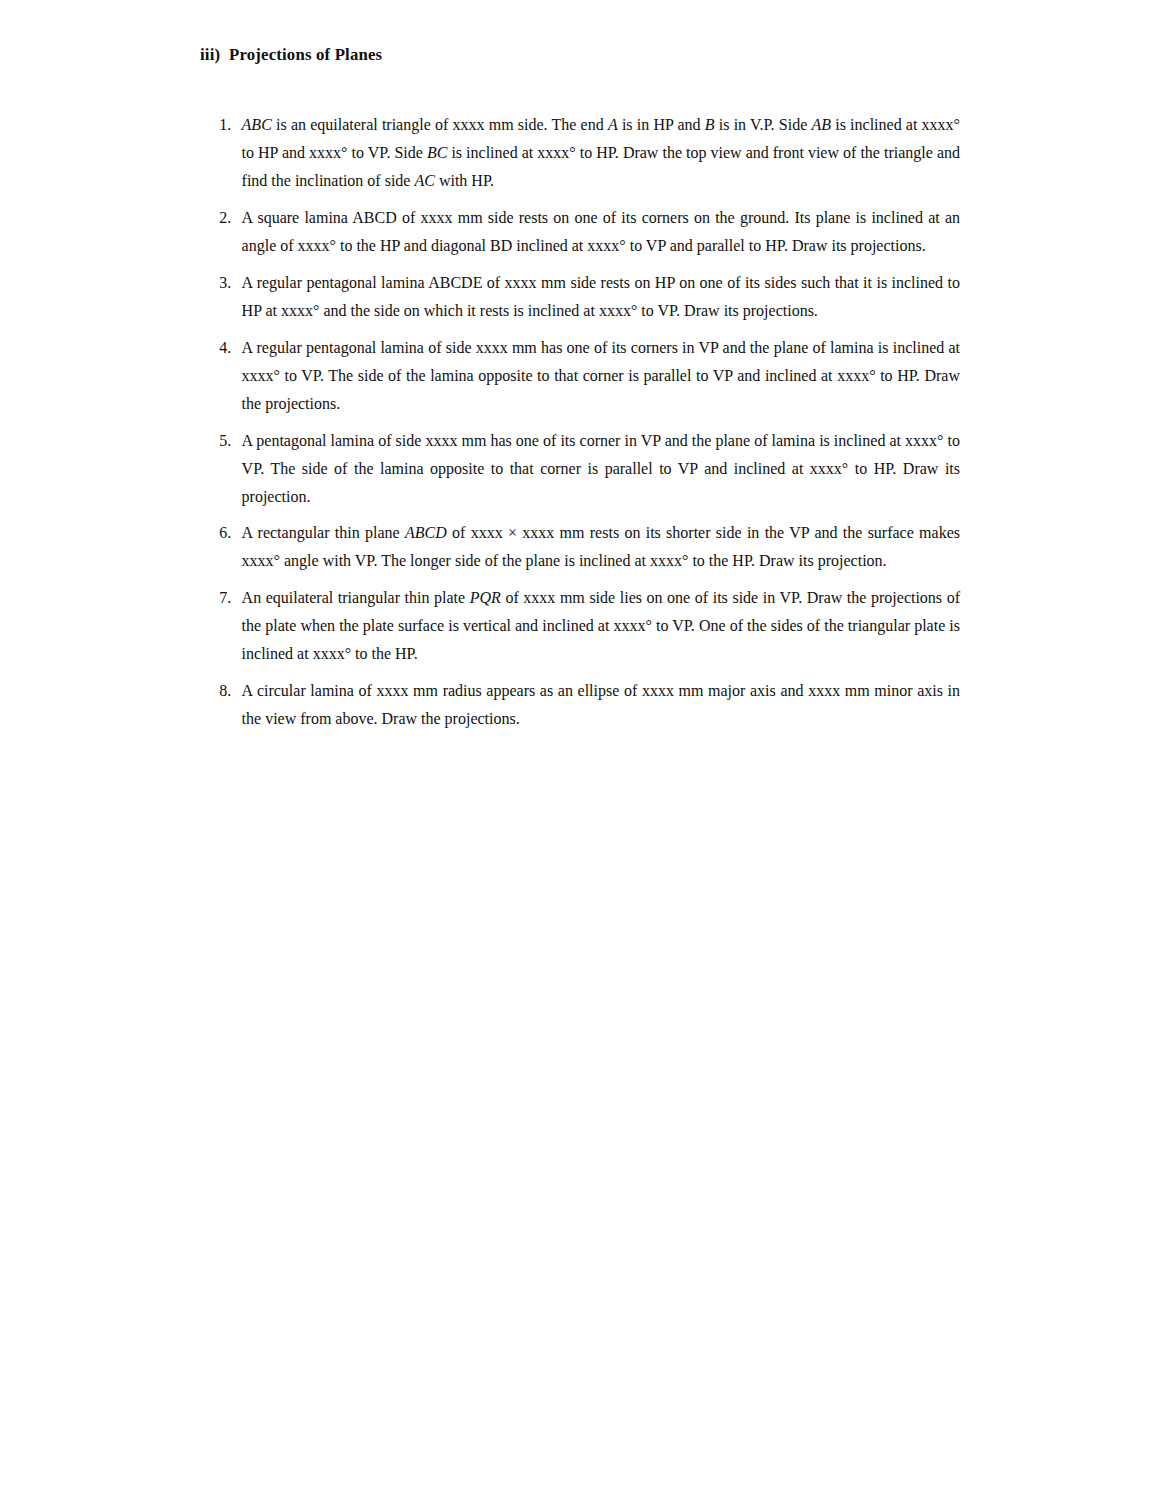iii) Projections of Planes
ABC is an equilateral triangle of xxxx mm side. The end A is in HP and B is in V.P. Side AB is inclined at xxxx° to HP and xxxx° to VP. Side BC is inclined at xxxx° to HP. Draw the top view and front view of the triangle and find the inclination of side AC with HP.
A square lamina ABCD of xxxx mm side rests on one of its corners on the ground. Its plane is inclined at an angle of xxxx° to the HP and diagonal BD inclined at xxxx° to VP and parallel to HP. Draw its projections.
A regular pentagonal lamina ABCDE of xxxx mm side rests on HP on one of its sides such that it is inclined to HP at xxxx° and the side on which it rests is inclined at xxxx° to VP. Draw its projections.
A regular pentagonal lamina of side xxxx mm has one of its corners in VP and the plane of lamina is inclined at xxxx° to VP. The side of the lamina opposite to that corner is parallel to VP and inclined at xxxx° to HP. Draw the projections.
A pentagonal lamina of side xxxx mm has one of its corner in VP and the plane of lamina is inclined at xxxx° to VP. The side of the lamina opposite to that corner is parallel to VP and inclined at xxxx° to HP. Draw its projection.
A rectangular thin plane ABCD of xxxx × xxxx mm rests on its shorter side in the VP and the surface makes xxxx° angle with VP. The longer side of the plane is inclined at xxxx° to the HP. Draw its projection.
An equilateral triangular thin plate PQR of xxxx mm side lies on one of its side in VP. Draw the projections of the plate when the plate surface is vertical and inclined at xxxx° to VP. One of the sides of the triangular plate is inclined at xxxx° to the HP.
A circular lamina of xxxx mm radius appears as an ellipse of xxxx mm major axis and xxxx mm minor axis in the view from above. Draw the projections.